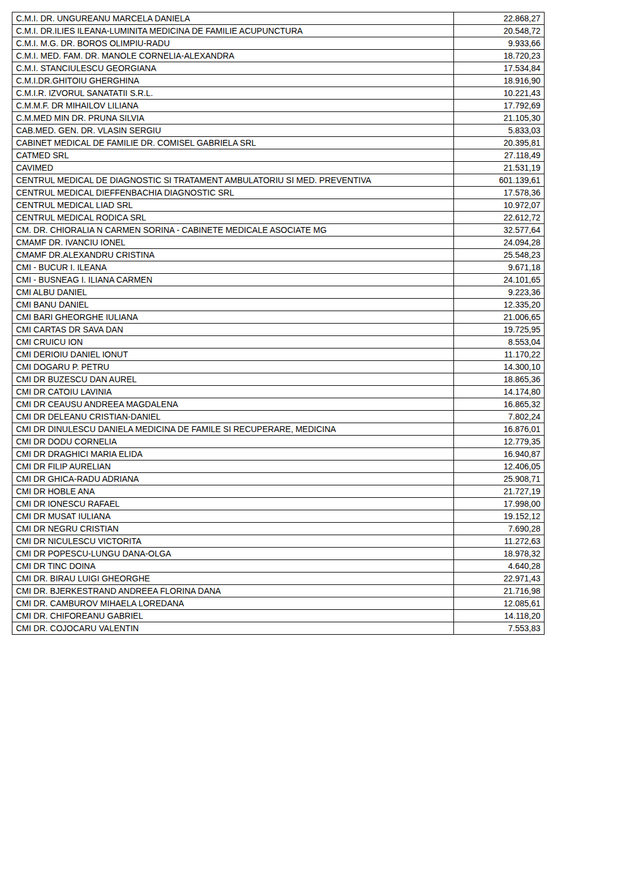| C.M.I. DR. UNGUREANU MARCELA DANIELA | 22.868,27 |
| C.M.I. DR.ILIES ILEANA-LUMINITA MEDICINA DE FAMILIE ACUPUNCTURA | 20.548,72 |
| C.M.I. M.G. DR. BOROS OLIMPIU-RADU | 9.933,66 |
| C.M.I. MED. FAM. DR. MANOLE CORNELIA-ALEXANDRA | 18.720,23 |
| C.M.I. STANCIULESCU GEORGIANA | 17.534,84 |
| C.M.I.DR.GHITOIU GHERGHINA | 18.916,90 |
| C.M.I.R. IZVORUL SANATATII S.R.L. | 10.221,43 |
| C.M.M.F. DR MIHAILOV LILIANA | 17.792,69 |
| C.M.MED MIN DR. PRUNA SILVIA | 21.105,30 |
| CAB.MED. GEN. DR. VLASIN SERGIU | 5.833,03 |
| CABINET MEDICAL DE FAMILIE DR. COMISEL GABRIELA SRL | 20.395,81 |
| CATMED SRL | 27.118,49 |
| CAVIMED | 21.531,19 |
| CENTRUL MEDICAL DE DIAGNOSTIC SI TRATAMENT AMBULATORIU SI MED. PREVENTIVA | 601.139,61 |
| CENTRUL MEDICAL DIEFFENBACHIA DIAGNOSTIC SRL | 17.578,36 |
| CENTRUL MEDICAL LIAD SRL | 10.972,07 |
| CENTRUL MEDICAL RODICA SRL | 22.612,72 |
| CM. DR. CHIORALIA N CARMEN SORINA - CABINETE MEDICALE ASOCIATE MG | 32.577,64 |
| CMAMF DR. IVANCIU IONEL | 24.094,28 |
| CMAMF DR.ALEXANDRU CRISTINA | 25.548,23 |
| CMI - BUCUR I. ILEANA | 9.671,18 |
| CMI - BUSNEAG I. ILIANA CARMEN | 24.101,65 |
| CMI ALBU DANIEL | 9.223,36 |
| CMI BANU DANIEL | 12.335,20 |
| CMI BARI GHEORGHE IULIANA | 21.006,65 |
| CMI CARTAS DR SAVA DAN | 19.725,95 |
| CMI CRUICU ION | 8.553,04 |
| CMI DERIOIU DANIEL IONUT | 11.170,22 |
| CMI DOGARU P. PETRU | 14.300,10 |
| CMI DR BUZESCU DAN AUREL | 18.865,36 |
| CMI DR CATOIU LAVINIA | 14.174,80 |
| CMI DR CEAUSU ANDREEA MAGDALENA | 16.865,32 |
| CMI DR DELEANU CRISTIAN-DANIEL | 7.802,24 |
| CMI DR DINULESCU DANIELA MEDICINA DE FAMILE SI RECUPERARE, MEDICINA | 16.876,01 |
| CMI DR DODU CORNELIA | 12.779,35 |
| CMI DR DRAGHICI MARIA ELIDA | 16.940,87 |
| CMI DR FILIP AURELIAN | 12.406,05 |
| CMI DR GHICA-RADU ADRIANA | 25.908,71 |
| CMI DR HOBLE ANA | 21.727,19 |
| CMI DR IONESCU RAFAEL | 17.998,00 |
| CMI DR MUSAT IULIANA | 19.152,12 |
| CMI DR NEGRU CRISTIAN | 7.690,28 |
| CMI DR NICULESCU VICTORITA | 11.272,63 |
| CMI DR POPESCU-LUNGU DANA-OLGA | 18.978,32 |
| CMI DR TINC DOINA | 4.640,28 |
| CMI DR. BIRAU LUIGI GHEORGHE | 22.971,43 |
| CMI DR. BJERKESTRAND ANDREEA FLORINA DANA | 21.716,98 |
| CMI DR. CAMBUROV MIHAELA LOREDANA | 12.085,61 |
| CMI DR. CHIFOREANU GABRIEL | 14.118,20 |
| CMI DR. COJOCARU VALENTIN | 7.553,83 |